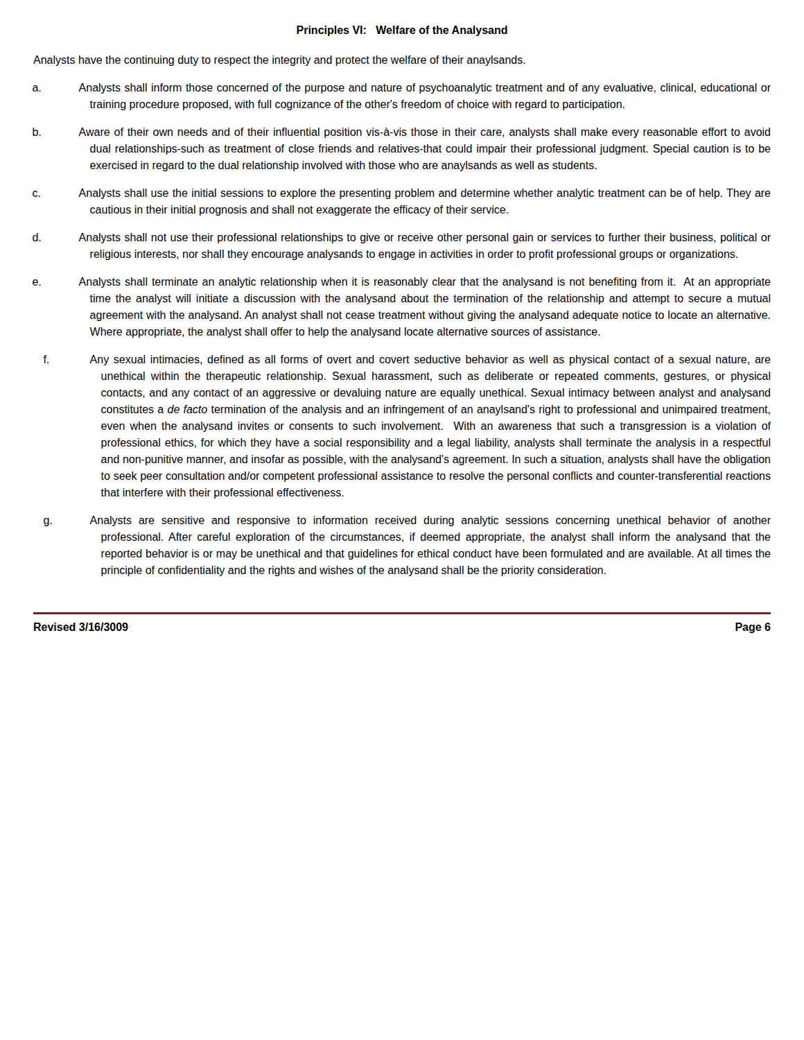Principles VI: Welfare of the Analysand
Analysts have the continuing duty to respect the integrity and protect the welfare of their anaylsands.
a. Analysts shall inform those concerned of the purpose and nature of psychoanalytic treatment and of any evaluative, clinical, educational or training procedure proposed, with full cognizance of the other's freedom of choice with regard to participation.
b. Aware of their own needs and of their influential position vis-à-vis those in their care, analysts shall make every reasonable effort to avoid dual relationships-such as treatment of close friends and relatives-that could impair their professional judgment. Special caution is to be exercised in regard to the dual relationship involved with those who are anaylsands as well as students.
c. Analysts shall use the initial sessions to explore the presenting problem and determine whether analytic treatment can be of help. They are cautious in their initial prognosis and shall not exaggerate the efficacy of their service.
d. Analysts shall not use their professional relationships to give or receive other personal gain or services to further their business, political or religious interests, nor shall they encourage analysands to engage in activities in order to profit professional groups or organizations.
e. Analysts shall terminate an analytic relationship when it is reasonably clear that the analysand is not benefiting from it. At an appropriate time the analyst will initiate a discussion with the analysand about the termination of the relationship and attempt to secure a mutual agreement with the analysand. An analyst shall not cease treatment without giving the analysand adequate notice to locate an alternative. Where appropriate, the analyst shall offer to help the analysand locate alternative sources of assistance.
f. Any sexual intimacies, defined as all forms of overt and covert seductive behavior as well as physical contact of a sexual nature, are unethical within the therapeutic relationship. Sexual harassment, such as deliberate or repeated comments, gestures, or physical contacts, and any contact of an aggressive or devaluing nature are equally unethical. Sexual intimacy between analyst and analysand constitutes a de facto termination of the analysis and an infringement of an anaylsand's right to professional and unimpaired treatment, even when the analysand invites or consents to such involvement. With an awareness that such a transgression is a violation of professional ethics, for which they have a social responsibility and a legal liability, analysts shall terminate the analysis in a respectful and non-punitive manner, and insofar as possible, with the analysand's agreement. In such a situation, analysts shall have the obligation to seek peer consultation and/or competent professional assistance to resolve the personal conflicts and counter-transferential reactions that interfere with their professional effectiveness.
g. Analysts are sensitive and responsive to information received during analytic sessions concerning unethical behavior of another professional. After careful exploration of the circumstances, if deemed appropriate, the analyst shall inform the analysand that the reported behavior is or may be unethical and that guidelines for ethical conduct have been formulated and are available. At all times the principle of confidentiality and the rights and wishes of the analysand shall be the priority consideration.
Revised 3/16/3009 Page 6